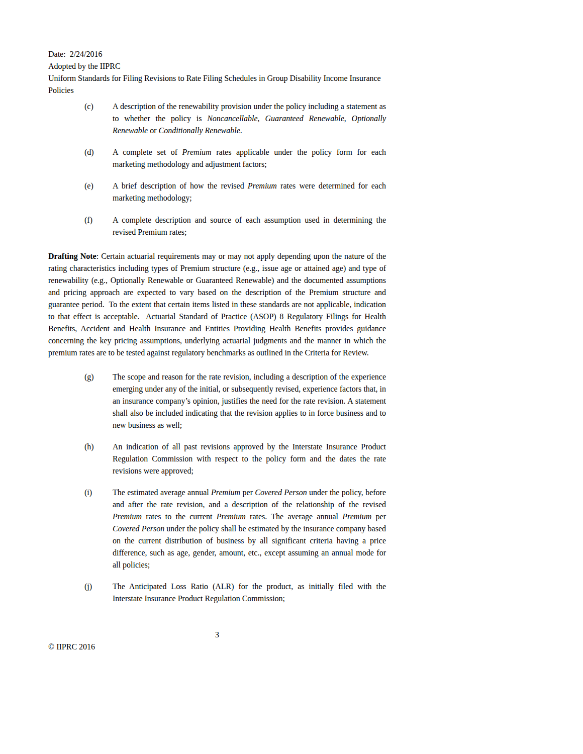Date: 2/24/2016
Adopted by the IIPRC
Uniform Standards for Filing Revisions to Rate Filing Schedules in Group Disability Income Insurance Policies
(c) A description of the renewability provision under the policy including a statement as to whether the policy is Noncancellable, Guaranteed Renewable, Optionally Renewable or Conditionally Renewable.
(d) A complete set of Premium rates applicable under the policy form for each marketing methodology and adjustment factors;
(e) A brief description of how the revised Premium rates were determined for each marketing methodology;
(f) A complete description and source of each assumption used in determining the revised Premium rates;
Drafting Note: Certain actuarial requirements may or may not apply depending upon the nature of the rating characteristics including types of Premium structure (e.g., issue age or attained age) and type of renewability (e.g., Optionally Renewable or Guaranteed Renewable) and the documented assumptions and pricing approach are expected to vary based on the description of the Premium structure and guarantee period. To the extent that certain items listed in these standards are not applicable, indication to that effect is acceptable. Actuarial Standard of Practice (ASOP) 8 Regulatory Filings for Health Benefits, Accident and Health Insurance and Entities Providing Health Benefits provides guidance concerning the key pricing assumptions, underlying actuarial judgments and the manner in which the premium rates are to be tested against regulatory benchmarks as outlined in the Criteria for Review.
(g) The scope and reason for the rate revision, including a description of the experience emerging under any of the initial, or subsequently revised, experience factors that, in an insurance company’s opinion, justifies the need for the rate revision. A statement shall also be included indicating that the revision applies to in force business and to new business as well;
(h) An indication of all past revisions approved by the Interstate Insurance Product Regulation Commission with respect to the policy form and the dates the rate revisions were approved;
(i) The estimated average annual Premium per Covered Person under the policy, before and after the rate revision, and a description of the relationship of the revised Premium rates to the current Premium rates. The average annual Premium per Covered Person under the policy shall be estimated by the insurance company based on the current distribution of business by all significant criteria having a price difference, such as age, gender, amount, etc., except assuming an annual mode for all policies;
(j) The Anticipated Loss Ratio (ALR) for the product, as initially filed with the Interstate Insurance Product Regulation Commission;
3
© IIPRC 2016